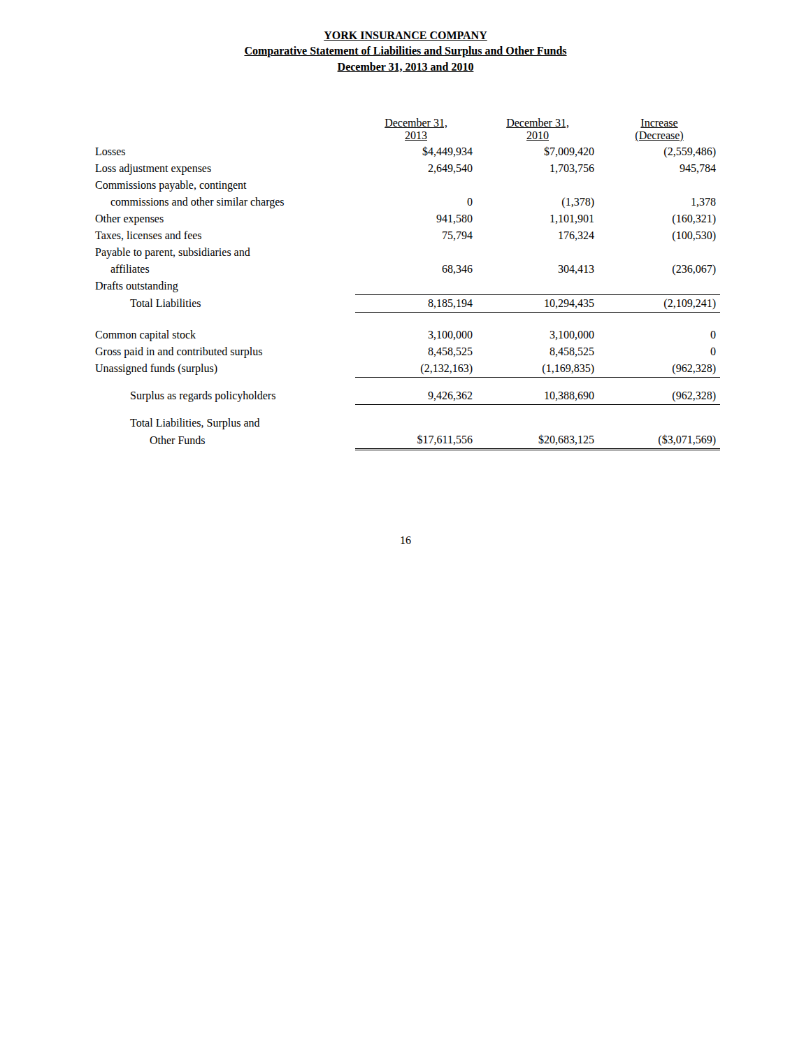YORK INSURANCE COMPANY
Comparative Statement of Liabilities and Surplus and Other Funds
December 31, 2013 and 2010
| | December 31, 2013 | December 31, 2010 | Increase (Decrease) |
| --- | --- | --- | --- |
| Losses | $4,449,934 | $7,009,420 | (2,559,486) |
| Loss adjustment expenses | 2,649,540 | 1,703,756 | 945,784 |
| Commissions payable, contingent | | | |
| commissions and other similar charges | 0 | (1,378) | 1,378 |
| Other expenses | 941,580 | 1,101,901 | (160,321) |
| Taxes, licenses and fees | 75,794 | 176,324 | (100,530) |
| Payable to parent, subsidiaries and | | | |
| affiliates | 68,346 | 304,413 | (236,067) |
| Drafts outstanding | | | |
| Total Liabilities | 8,185,194 | 10,294,435 | (2,109,241) |
| Common capital stock | 3,100,000 | 3,100,000 | 0 |
| Gross paid in and contributed surplus | 8,458,525 | 8,458,525 | 0 |
| Unassigned funds (surplus) | (2,132,163) | (1,169,835) | (962,328) |
| Surplus as regards policyholders | 9,426,362 | 10,388,690 | (962,328) |
| Total Liabilities, Surplus and | | | |
| Other Funds | $17,611,556 | $20,683,125 | ($3,071,569) |
16